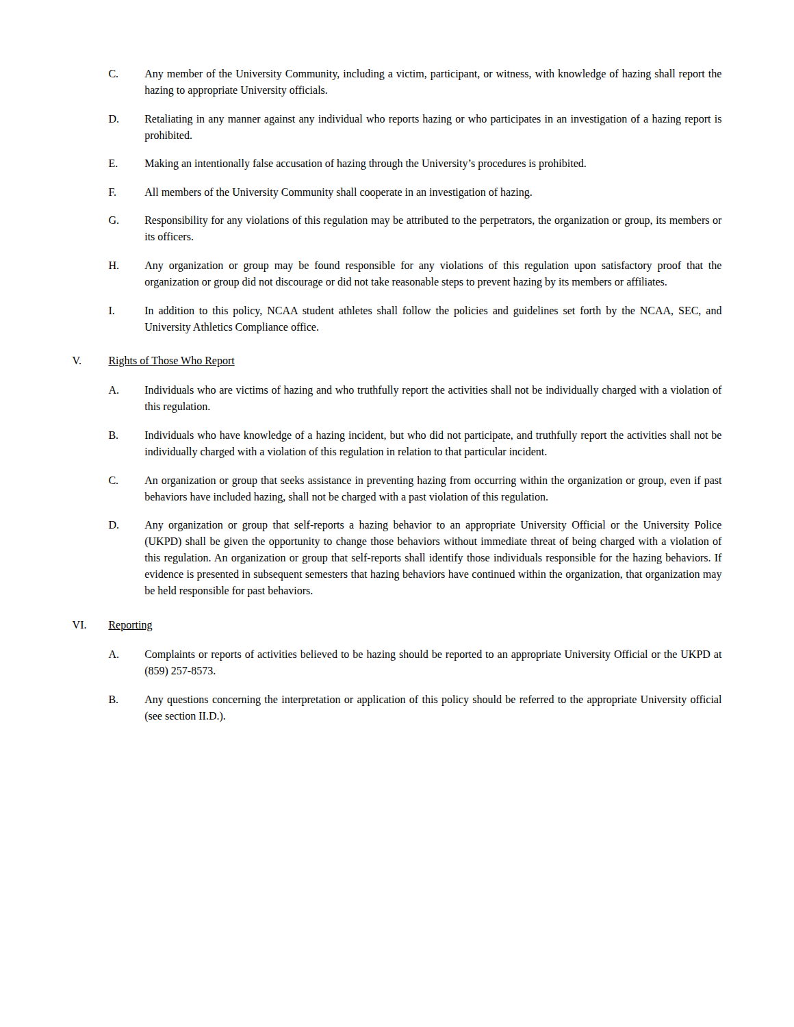C. Any member of the University Community, including a victim, participant, or witness, with knowledge of hazing shall report the hazing to appropriate University officials.
D. Retaliating in any manner against any individual who reports hazing or who participates in an investigation of a hazing report is prohibited.
E. Making an intentionally false accusation of hazing through the University’s procedures is prohibited.
F. All members of the University Community shall cooperate in an investigation of hazing.
G. Responsibility for any violations of this regulation may be attributed to the perpetrators, the organization or group, its members or its officers.
H. Any organization or group may be found responsible for any violations of this regulation upon satisfactory proof that the organization or group did not discourage or did not take reasonable steps to prevent hazing by its members or affiliates.
I. In addition to this policy, NCAA student athletes shall follow the policies and guidelines set forth by the NCAA, SEC, and University Athletics Compliance office.
V. Rights of Those Who Report
A. Individuals who are victims of hazing and who truthfully report the activities shall not be individually charged with a violation of this regulation.
B. Individuals who have knowledge of a hazing incident, but who did not participate, and truthfully report the activities shall not be individually charged with a violation of this regulation in relation to that particular incident.
C. An organization or group that seeks assistance in preventing hazing from occurring within the organization or group, even if past behaviors have included hazing, shall not be charged with a past violation of this regulation.
D. Any organization or group that self-reports a hazing behavior to an appropriate University Official or the University Police (UKPD) shall be given the opportunity to change those behaviors without immediate threat of being charged with a violation of this regulation. An organization or group that self-reports shall identify those individuals responsible for the hazing behaviors. If evidence is presented in subsequent semesters that hazing behaviors have continued within the organization, that organization may be held responsible for past behaviors.
VI. Reporting
A. Complaints or reports of activities believed to be hazing should be reported to an appropriate University Official or the UKPD at (859) 257-8573.
B. Any questions concerning the interpretation or application of this policy should be referred to the appropriate University official (see section II.D.).